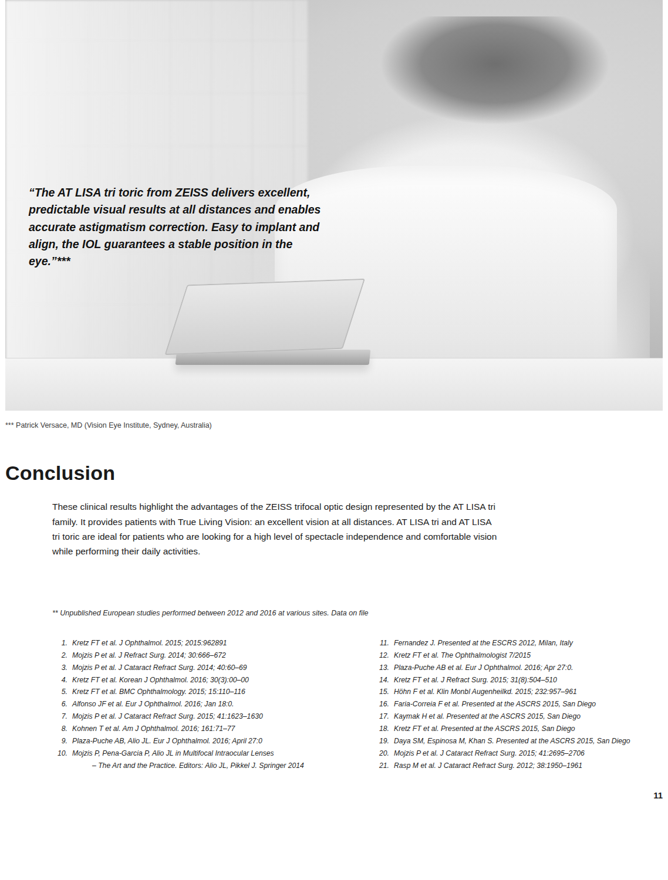“The AT LISA tri toric from ZEISS delivers excellent, predictable visual results at all distances and enables accurate astigmatism correction. Easy to implant and align, the IOL guarantees a stable position in the eye.”***
*** Patrick Versace, MD (Vision Eye Institute, Sydney, Australia)
Conclusion
These clinical results highlight the advantages of the ZEISS trifocal optic design represented by the AT LISA tri family. It provides patients with True Living Vision: an excellent vision at all distances. AT LISA tri and AT LISA tri toric are ideal for patients who are looking for a high level of spectacle independence and comfortable vision while performing their daily activities.
** Unpublished European studies performed between 2012 and 2016 at various sites. Data on file
1. Kretz FT et al. J Ophthalmol. 2015; 2015:962891
2. Mojzis P et al. J Refract Surg. 2014; 30:666–672
3. Mojzis P et al. J Cataract Refract Surg. 2014; 40:60–69
4. Kretz FT et al. Korean J Ophthalmol. 2016; 30(3):00–00
5. Kretz FT et al. BMC Ophthalmology. 2015; 15:110–116
6. Alfonso JF et al. Eur J Ophthalmol. 2016; Jan 18:0.
7. Mojzis P et al. J Cataract Refract Surg. 2015; 41:1623–1630
8. Kohnen T et al. Am J Ophthalmol. 2016; 161:71–77
9. Plaza-Puche AB, Alio JL. Eur J Ophthalmol. 2016; April 27:0
10. Mojzis P, Pena-Garcia P, Alio JL in Multifocal Intraocular Lenses
– The Art and the Practice. Editors: Alio JL, Pikkel J. Springer 2014
11. Fernandez J. Presented at the ESCRS 2012, Milan, Italy
12. Kretz FT et al. The Ophthalmologist 7/2015
13. Plaza-Puche AB et al. Eur J Ophthalmol. 2016; Apr 27:0.
14. Kretz FT et al. J Refract Surg. 2015; 31(8):504–510
15. Höhn F et al. Klin Monbl Augenheilkd. 2015; 232:957–961
16. Faria-Correia F et al. Presented at the ASCRS 2015, San Diego
17. Kaymak H et al. Presented at the ASCRS 2015, San Diego
18. Kretz FT et al. Presented at the ASCRS 2015, San Diego
19. Daya SM, Espinosa M, Khan S. Presented at the ASCRS 2015, San Diego
20. Mojzis P et al. J Cataract Refract Surg. 2015; 41:2695–2706
21. Rasp M et al. J Cataract Refract Surg. 2012; 38:1950–1961
11